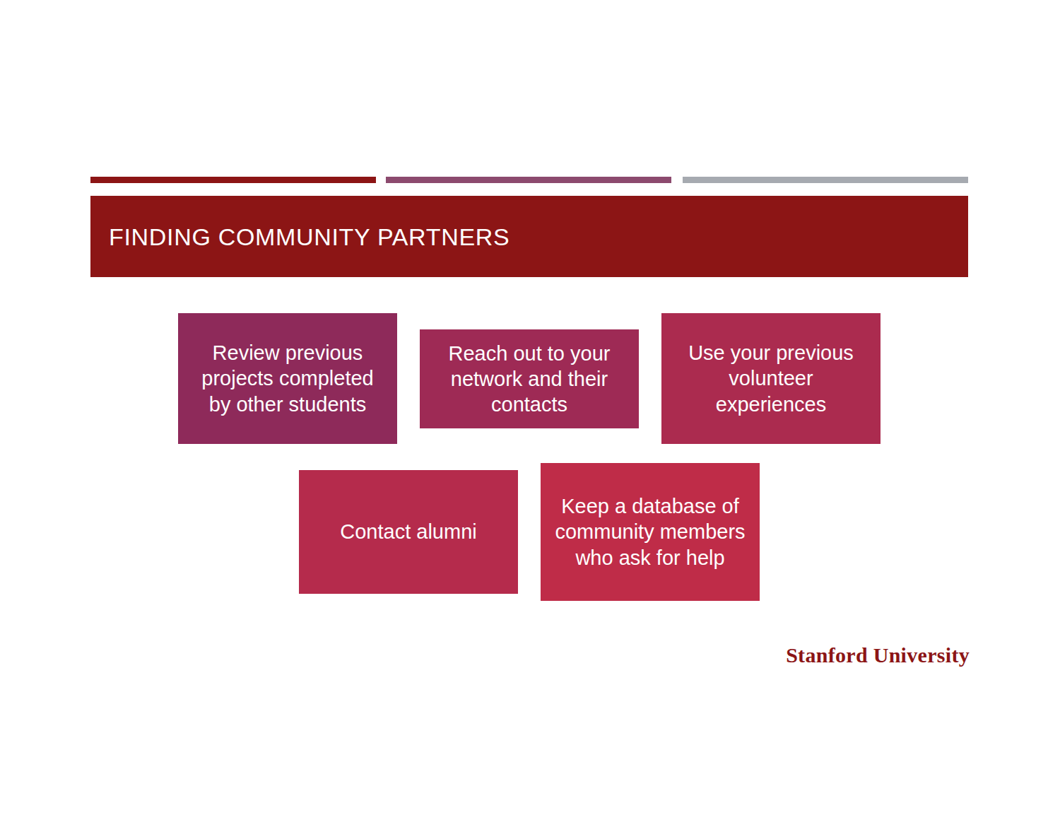Finding Community Partners
Review previous projects completed by other students
Reach out to your network and their contacts
Use your previous volunteer experiences
Contact alumni
Keep a database of community members who ask for help
Stanford University